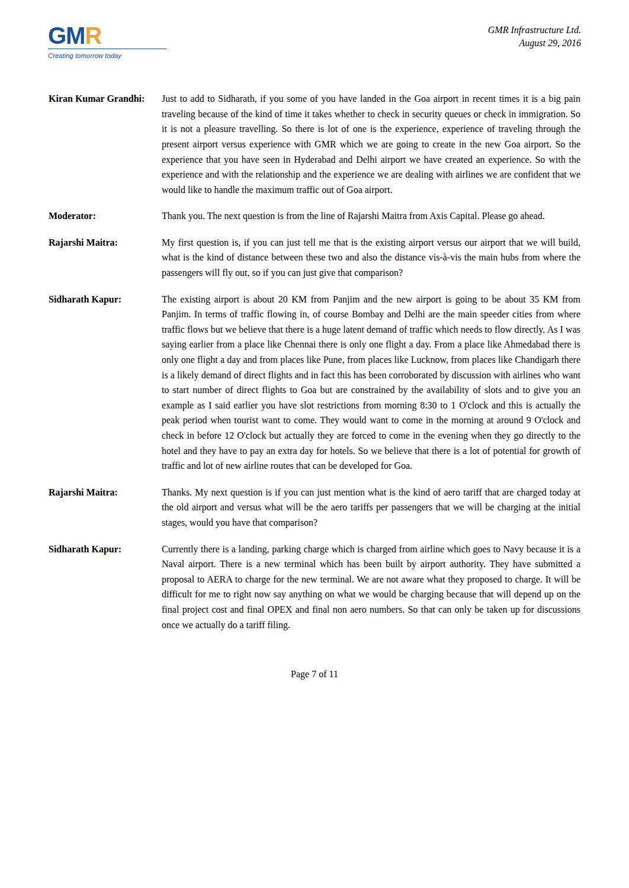GMR
Creating tomorrow today
GMR Infrastructure Ltd.
August 29, 2016
| Kiran Kumar Grandhi: | Just to add to Sidharath, if you some of you have landed in the Goa airport in recent times it is a big pain traveling because of the kind of time it takes whether to check in security queues or check in immigration. So it is not a pleasure travelling. So there is lot of one is the experience, experience of traveling through the present airport versus experience with GMR which we are going to create in the new Goa airport. So the experience that you have seen in Hyderabad and Delhi airport we have created an experience. So with the experience and with the relationship and the experience we are dealing with airlines we are confident that we would like to handle the maximum traffic out of Goa airport. |
| Moderator: | Thank you. The next question is from the line of Rajarshi Maitra from Axis Capital. Please go ahead. |
| Rajarshi Maitra: | My first question is, if you can just tell me that is the existing airport versus our airport that we will build, what is the kind of distance between these two and also the distance vis-à-vis the main hubs from where the passengers will fly out, so if you can just give that comparison? |
| Sidharath Kapur: | The existing airport is about 20 KM from Panjim and the new airport is going to be about 35 KM from Panjim. In terms of traffic flowing in, of course Bombay and Delhi are the main speeder cities from where traffic flows but we believe that there is a huge latent demand of traffic which needs to flow directly. As I was saying earlier from a place like Chennai there is only one flight a day. From a place like Ahmedabad there is only one flight a day and from places like Pune, from places like Lucknow, from places like Chandigarh there is a likely demand of direct flights and in fact this has been corroborated by discussion with airlines who want to start number of direct flights to Goa but are constrained by the availability of slots and to give you an example as I said earlier you have slot restrictions from morning 8:30 to 1 O'clock and this is actually the peak period when tourist want to come. They would want to come in the morning at around 9 O'clock and check in before 12 O'clock but actually they are forced to come in the evening when they go directly to the hotel and they have to pay an extra day for hotels. So we believe that there is a lot of potential for growth of traffic and lot of new airline routes that can be developed for Goa. |
| Rajarshi Maitra: | Thanks. My next question is if you can just mention what is the kind of aero tariff that are charged today at the old airport and versus what will be the aero tariffs per passengers that we will be charging at the initial stages, would you have that comparison? |
| Sidharath Kapur: | Currently there is a landing, parking charge which is charged from airline which goes to Navy because it is a Naval airport. There is a new terminal which has been built by airport authority. They have submitted a proposal to AERA to charge for the new terminal. We are not aware what they proposed to charge. It will be difficult for me to right now say anything on what we would be charging because that will depend up on the final project cost and final OPEX and final non aero numbers. So that can only be taken up for discussions once we actually do a tariff filing. |
Page 7 of 11